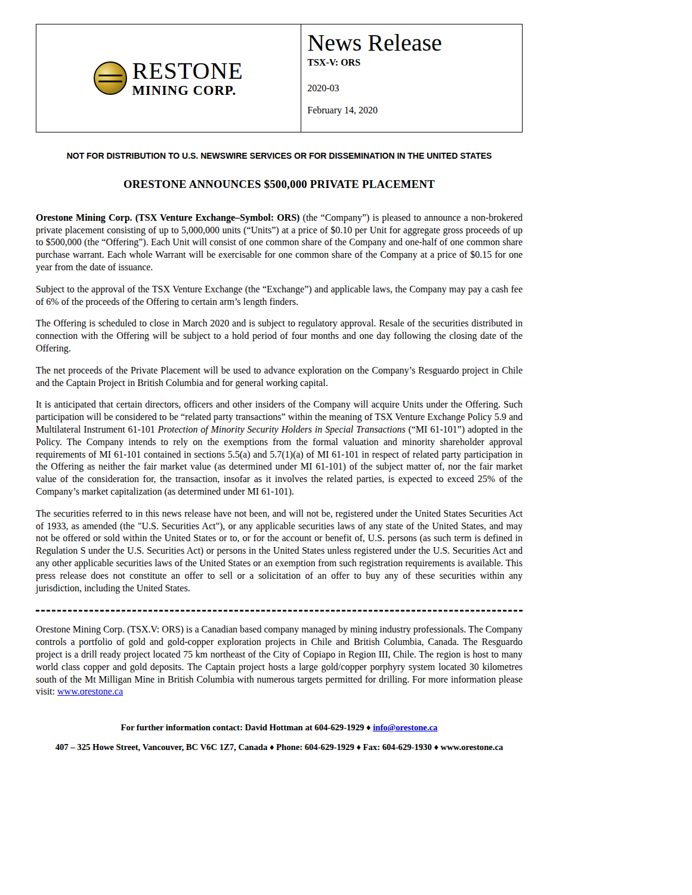RESTONE
MINING CORP.
News Release
TSX-V: ORS
2020-03
February 14, 2020
NOT FOR DISTRIBUTION TO U.S. NEWSWIRE SERVICES OR FOR DISSEMINATION IN THE UNITED STATES
ORESTONE ANNOUNCES $500,000 PRIVATE PLACEMENT
Orestone Mining Corp. (TSX Venture Exchange–Symbol: ORS) (the “Company”) is pleased to announce a non-brokered private placement consisting of up to 5,000,000 units (“Units”) at a price of $0.10 per Unit for aggregate gross proceeds of up to $500,000 (the “Offering”). Each Unit will consist of one common share of the Company and one-half of one common share purchase warrant. Each whole Warrant will be exercisable for one common share of the Company at a price of $0.15 for one year from the date of issuance.
Subject to the approval of the TSX Venture Exchange (the “Exchange”) and applicable laws, the Company may pay a cash fee of 6% of the proceeds of the Offering to certain arm’s length finders.
The Offering is scheduled to close in March 2020 and is subject to regulatory approval. Resale of the securities distributed in connection with the Offering will be subject to a hold period of four months and one day following the closing date of the Offering.
The net proceeds of the Private Placement will be used to advance exploration on the Company’s Resguardo project in Chile and the Captain Project in British Columbia and for general working capital.
It is anticipated that certain directors, officers and other insiders of the Company will acquire Units under the Offering. Such participation will be considered to be “related party transactions” within the meaning of TSX Venture Exchange Policy 5.9 and Multilateral Instrument 61-101 Protection of Minority Security Holders in Special Transactions (“MI 61-101”) adopted in the Policy. The Company intends to rely on the exemptions from the formal valuation and minority shareholder approval requirements of MI 61-101 contained in sections 5.5(a) and 5.7(1)(a) of MI 61-101 in respect of related party participation in the Offering as neither the fair market value (as determined under MI 61-101) of the subject matter of, nor the fair market value of the consideration for, the transaction, insofar as it involves the related parties, is expected to exceed 25% of the Company’s market capitalization (as determined under MI 61-101).
The securities referred to in this news release have not been, and will not be, registered under the United States Securities Act of 1933, as amended (the "U.S. Securities Act"), or any applicable securities laws of any state of the United States, and may not be offered or sold within the United States or to, or for the account or benefit of, U.S. persons (as such term is defined in Regulation S under the U.S. Securities Act) or persons in the United States unless registered under the U.S. Securities Act and any other applicable securities laws of the United States or an exemption from such registration requirements is available. This press release does not constitute an offer to sell or a solicitation of an offer to buy any of these securities within any jurisdiction, including the United States.
Orestone Mining Corp. (TSX.V: ORS) is a Canadian based company managed by mining industry professionals. The Company controls a portfolio of gold and gold-copper exploration projects in Chile and British Columbia, Canada. The Resguardo project is a drill ready project located 75 km northeast of the City of Copiapo in Region III, Chile. The region is host to many world class copper and gold deposits. The Captain project hosts a large gold/copper porphyry system located 30 kilometres south of the Mt Milligan Mine in British Columbia with numerous targets permitted for drilling. For more information please visit: www.orestone.ca
For further information contact: David Hottman at 604-629-1929 ♦ info@orestone.ca
407 – 325 Howe Street, Vancouver, BC V6C 1Z7, Canada ♦ Phone: 604-629-1929 ♦ Fax: 604-629-1930 ♦ www.orestone.ca